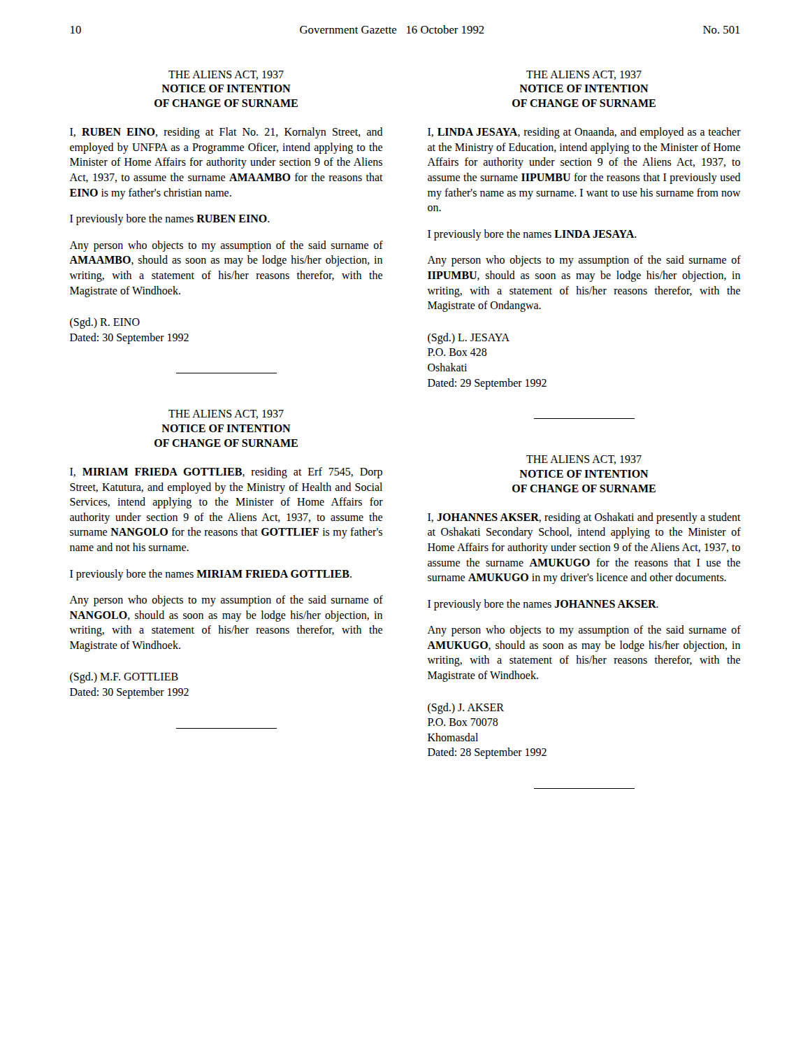10 Government Gazette 16 October 1992 No. 501
THE ALIENS ACT, 1937 NOTICE OF INTENTION
OF CHANGE OF SURNAME
I, RUBEN EINO, residing at Flat No. 21, Kornalyn Street, and employed by UNFPA as a Programme Oficer, intend applying to the Minister of Home Affairs for authority under section 9 of the Aliens Act, 1937, to assume the surname AMAAMBO for the reasons that EINO is my father's christian name.
I previously bore the names RUBEN EINO.
Any person who objects to my assumption of the said surname of AMAAMBO, should as soon as may be lodge his/her objection, in writing, with a statement of his/her reasons therefor, with the Magistrate of Windhoek.
(Sgd.) R. EINO
Dated: 30 September 1992
THE ALIENS ACT, 1937 NOTICE OF INTENTION
OF CHANGE OF SURNAME
I, MIRIAM FRIEDA GOTTLIEB, residing at Erf 7545, Dorp Street, Katutura, and employed by the Ministry of Health and Social Services, intend applying to the Minister of Home Affairs for authority under section 9 of the Aliens Act, 1937, to assume the surname NANGOLO for the reasons that GOTTLIEF is my father's name and not his surname.
I previously bore the names MIRIAM FRIEDA GOTTLIEB.
Any person who objects to my assumption of the said surname of NANGOLO, should as soon as may be lodge his/her objection, in writing, with a statement of his/her reasons therefor, with the Magistrate of Windhoek.
(Sgd.) M.F. GOTTLIEB
Dated: 30 September 1992
THE ALIENS ACT, 1937 NOTICE OF INTENTION
OF CHANGE OF SURNAME
I, LINDA JESAYA, residing at Onaanda, and employed as a teacher at the Ministry of Education, intend applying to the Minister of Home Affairs for authority under section 9 of the Aliens Act, 1937, to assume the surname IIPUMBU for the reasons that I previously used my father's name as my surname. I want to use his surname from now on.
I previously bore the names LINDA JESAYA.
Any person who objects to my assumption of the said surname of IIPUMBU, should as soon as may be lodge his/her objection, in writing, with a statement of his/her reasons therefor, with the Magistrate of Ondangwa.
(Sgd.) L. JESAYA
P.O. Box 428
Oshakati
Dated: 29 September 1992
THE ALIENS ACT, 1937 NOTICE OF INTENTION
OF CHANGE OF SURNAME
I, JOHANNES AKSER, residing at Oshakati and presently a student at Oshakati Secondary School, intend applying to the Minister of Home Affairs for authority under section 9 of the Aliens Act, 1937, to assume the surname AMUKUGO for the reasons that I use the surname AMUKUGO in my driver's licence and other documents.
I previously bore the names JOHANNES AKSER.
Any person who objects to my assumption of the said surname of AMUKUGO, should as soon as may be lodge his/her objection, in writing, with a statement of his/her reasons therefor, with the Magistrate of Windhoek.
(Sgd.) J. AKSER
P.O. Box 70078
Khomasdal
Dated: 28 September 1992